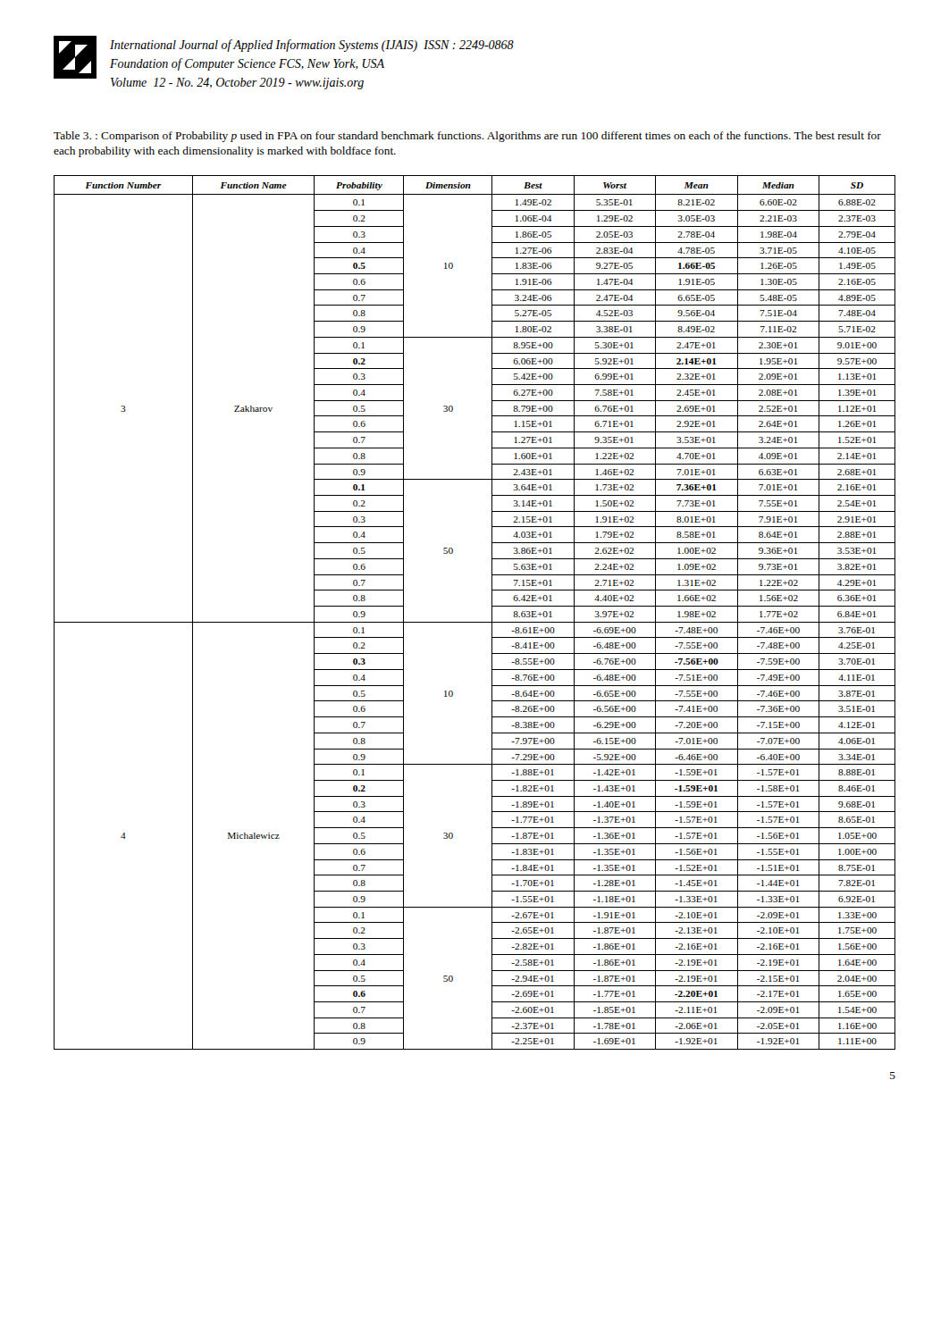International Journal of Applied Information Systems (IJAIS) ISSN : 2249-0868
Foundation of Computer Science FCS, New York, USA
Volume 12 - No. 24, October 2019 - www.ijais.org
Table 3. : Comparison of Probability p used in FPA on four standard benchmark functions. Algorithms are run 100 different times on each of the functions. The best result for each probability with each dimensionality is marked with boldface font.
| Function Number | Function Name | Probability | Dimension | Best | Worst | Mean | Median | SD |
| --- | --- | --- | --- | --- | --- | --- | --- | --- |
| 3 | Zakharov | 0.1 | 10 | 1.49E-02 | 5.35E-01 | 8.21E-02 | 6.60E-02 | 6.88E-02 |
| 0.2 | 1.06E-04 | 1.29E-02 | 3.05E-03 | 2.21E-03 | 2.37E-03 |
| 0.3 | 1.86E-05 | 2.05E-03 | 2.78E-04 | 1.98E-04 | 2.79E-04 |
| 0.4 | 1.27E-06 | 2.83E-04 | 4.78E-05 | 3.71E-05 | 4.10E-05 |
| 0.5 | 1.83E-06 | 9.27E-05 | 1.66E-05 | 1.26E-05 | 1.49E-05 |
| 0.6 | 1.91E-06 | 1.47E-04 | 1.91E-05 | 1.30E-05 | 2.16E-05 |
| 0.7 | 3.24E-06 | 2.47E-04 | 6.65E-05 | 5.48E-05 | 4.89E-05 |
| 0.8 | 5.27E-05 | 4.52E-03 | 9.56E-04 | 7.51E-04 | 7.48E-04 |
| 0.9 | 1.80E-02 | 3.38E-01 | 8.49E-02 | 7.11E-02 | 5.71E-02 |
| 0.1 | 30 | 8.95E+00 | 5.30E+01 | 2.47E+01 | 2.30E+01 | 9.01E+00 |
| 0.2 | 6.06E+00 | 5.92E+01 | 2.14E+01 | 1.95E+01 | 9.57E+00 |
| 0.3 | 5.42E+00 | 6.99E+01 | 2.32E+01 | 2.09E+01 | 1.13E+01 |
| 0.4 | 6.27E+00 | 7.58E+01 | 2.45E+01 | 2.08E+01 | 1.39E+01 |
| 0.5 | 8.79E+00 | 6.76E+01 | 2.69E+01 | 2.52E+01 | 1.12E+01 |
| 0.6 | 1.15E+01 | 6.71E+01 | 2.92E+01 | 2.64E+01 | 1.26E+01 |
| 0.7 | 1.27E+01 | 9.35E+01 | 3.53E+01 | 3.24E+01 | 1.52E+01 |
| 0.8 | 1.60E+01 | 1.22E+02 | 4.70E+01 | 4.09E+01 | 2.14E+01 |
| 0.9 | 2.43E+01 | 1.46E+02 | 7.01E+01 | 6.63E+01 | 2.68E+01 |
| 0.1 | 50 | 3.64E+01 | 1.73E+02 | 7.36E+01 | 7.01E+01 | 2.16E+01 |
| 0.2 | 3.14E+01 | 1.50E+02 | 7.73E+01 | 7.55E+01 | 2.54E+01 |
| 0.3 | 2.15E+01 | 1.91E+02 | 8.01E+01 | 7.91E+01 | 2.91E+01 |
| 0.4 | 4.03E+01 | 1.79E+02 | 8.58E+01 | 8.64E+01 | 2.88E+01 |
| 0.5 | 3.86E+01 | 2.62E+02 | 1.00E+02 | 9.36E+01 | 3.53E+01 |
| 0.6 | 5.63E+01 | 2.24E+02 | 1.09E+02 | 9.73E+01 | 3.82E+01 |
| 0.7 | 7.15E+01 | 2.71E+02 | 1.31E+02 | 1.22E+02 | 4.29E+01 |
| 0.8 | 6.42E+01 | 4.40E+02 | 1.66E+02 | 1.56E+02 | 6.36E+01 |
| 0.9 | 8.63E+01 | 3.97E+02 | 1.98E+02 | 1.77E+02 | 6.84E+01 |
| 4 | Michalewicz | 0.1 | 10 | -8.61E+00 | -6.69E+00 | -7.48E+00 | -7.46E+00 | 3.76E-01 |
| 0.2 | -8.41E+00 | -6.48E+00 | -7.55E+00 | -7.48E+00 | 4.25E-01 |
| 0.3 | -8.55E+00 | -6.76E+00 | -7.56E+00 | -7.59E+00 | 3.70E-01 |
| 0.4 | -8.76E+00 | -6.48E+00 | -7.51E+00 | -7.49E+00 | 4.11E-01 |
| 0.5 | -8.64E+00 | -6.65E+00 | -7.55E+00 | -7.46E+00 | 3.87E-01 |
| 0.6 | -8.26E+00 | -6.56E+00 | -7.41E+00 | -7.36E+00 | 3.51E-01 |
| 0.7 | -8.38E+00 | -6.29E+00 | -7.20E+00 | -7.15E+00 | 4.12E-01 |
| 0.8 | -7.97E+00 | -6.15E+00 | -7.01E+00 | -7.07E+00 | 4.06E-01 |
| 0.9 | -7.29E+00 | -5.92E+00 | -6.46E+00 | -6.40E+00 | 3.34E-01 |
| 0.1 | 30 | -1.88E+01 | -1.42E+01 | -1.59E+01 | -1.57E+01 | 8.88E-01 |
| 0.2 | -1.82E+01 | -1.43E+01 | -1.59E+01 | -1.58E+01 | 8.46E-01 |
| 0.3 | -1.89E+01 | -1.40E+01 | -1.59E+01 | -1.57E+01 | 9.68E-01 |
| 0.4 | -1.77E+01 | -1.37E+01 | -1.57E+01 | -1.57E+01 | 8.65E-01 |
| 0.5 | -1.87E+01 | -1.36E+01 | -1.57E+01 | -1.56E+01 | 1.05E+00 |
| 0.6 | -1.83E+01 | -1.35E+01 | -1.56E+01 | -1.55E+01 | 1.00E+00 |
| 0.7 | -1.84E+01 | -1.35E+01 | -1.52E+01 | -1.51E+01 | 8.75E-01 |
| 0.8 | -1.70E+01 | -1.28E+01 | -1.45E+01 | -1.44E+01 | 7.82E-01 |
| 0.9 | -1.55E+01 | -1.18E+01 | -1.33E+01 | -1.33E+01 | 6.92E-01 |
| 0.1 | 50 | -2.67E+01 | -1.91E+01 | -2.10E+01 | -2.09E+01 | 1.33E+00 |
| 0.2 | -2.65E+01 | -1.87E+01 | -2.13E+01 | -2.10E+01 | 1.75E+00 |
| 0.3 | -2.82E+01 | -1.86E+01 | -2.16E+01 | -2.16E+01 | 1.56E+00 |
| 0.4 | -2.58E+01 | -1.86E+01 | -2.19E+01 | -2.19E+01 | 1.64E+00 |
| 0.5 | -2.94E+01 | -1.87E+01 | -2.19E+01 | -2.15E+01 | 2.04E+00 |
| 0.6 | -2.69E+01 | -1.77E+01 | -2.20E+01 | -2.17E+01 | 1.65E+00 |
| 0.7 | -2.60E+01 | -1.85E+01 | -2.11E+01 | -2.09E+01 | 1.54E+00 |
| 0.8 | -2.37E+01 | -1.78E+01 | -2.06E+01 | -2.05E+01 | 1.16E+00 |
| 0.9 | -2.25E+01 | -1.69E+01 | -1.92E+01 | -1.92E+01 | 1.11E+00 |
5